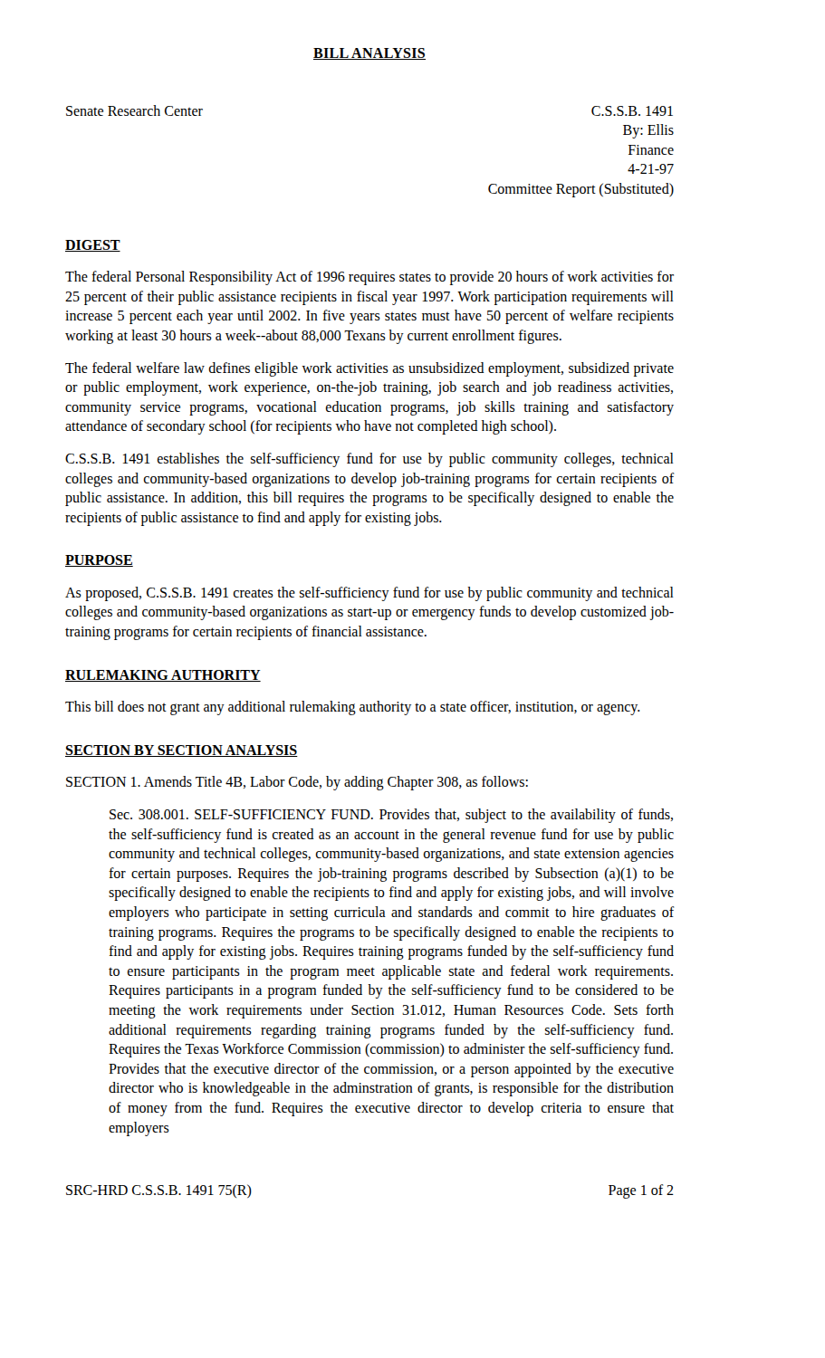BILL ANALYSIS
Senate Research Center
C.S.S.B. 1491
By: Ellis
Finance
4-21-97
Committee Report (Substituted)
DIGEST
The federal Personal Responsibility Act of 1996 requires states to provide 20 hours of work activities for 25 percent of their public assistance recipients in fiscal year 1997. Work participation requirements will increase 5 percent each year until 2002. In five years states must have 50 percent of welfare recipients working at least 30 hours a week--about 88,000 Texans by current enrollment figures.
The federal welfare law defines eligible work activities as unsubsidized employment, subsidized private or public employment, work experience, on-the-job training, job search and job readiness activities, community service programs, vocational education programs, job skills training and satisfactory attendance of secondary school (for recipients who have not completed high school).
C.S.S.B. 1491 establishes the self-sufficiency fund for use by public community colleges, technical colleges and community-based organizations to develop job-training programs for certain recipients of public assistance. In addition, this bill requires the programs to be specifically designed to enable the recipients of public assistance to find and apply for existing jobs.
PURPOSE
As proposed, C.S.S.B. 1491 creates the self-sufficiency fund for use by public community and technical colleges and community-based organizations as start-up or emergency funds to develop customized job-training programs for certain recipients of financial assistance.
RULEMAKING AUTHORITY
This bill does not grant any additional rulemaking authority to a state officer, institution, or agency.
SECTION BY SECTION ANALYSIS
SECTION 1. Amends Title 4B, Labor Code, by adding Chapter 308, as follows:
Sec. 308.001. SELF-SUFFICIENCY FUND. Provides that, subject to the availability of funds, the self-sufficiency fund is created as an account in the general revenue fund for use by public community and technical colleges, community-based organizations, and state extension agencies for certain purposes. Requires the job-training programs described by Subsection (a)(1) to be specifically designed to enable the recipients to find and apply for existing jobs, and will involve employers who participate in setting curricula and standards and commit to hire graduates of training programs. Requires the programs to be specifically designed to enable the recipients to find and apply for existing jobs. Requires training programs funded by the self-sufficiency fund to ensure participants in the program meet applicable state and federal work requirements. Requires participants in a program funded by the self-sufficiency fund to be considered to be meeting the work requirements under Section 31.012, Human Resources Code. Sets forth additional requirements regarding training programs funded by the self-sufficiency fund. Requires the Texas Workforce Commission (commission) to administer the self-sufficiency fund. Provides that the executive director of the commission, or a person appointed by the executive director who is knowledgeable in the adminstration of grants, is responsible for the distribution of money from the fund. Requires the executive director to develop criteria to ensure that employers
SRC-HRD C.S.S.B. 1491 75(R)
Page 1 of 2